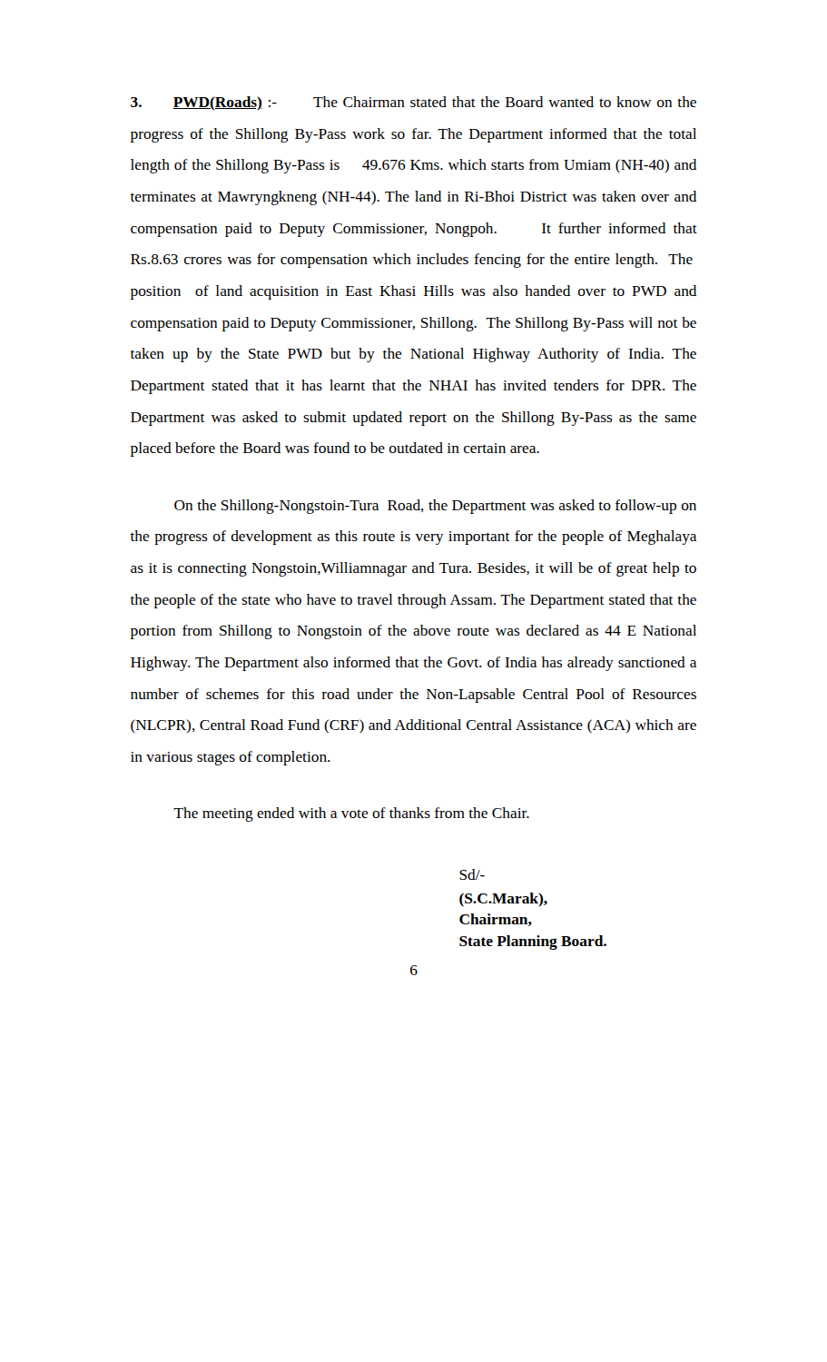3. PWD(Roads) :- The Chairman stated that the Board wanted to know on the progress of the Shillong By-Pass work so far. The Department informed that the total length of the Shillong By-Pass is 49.676 Kms. which starts from Umiam (NH-40) and terminates at Mawryngkneng (NH-44). The land in Ri-Bhoi District was taken over and compensation paid to Deputy Commissioner, Nongpoh. It further informed that Rs.8.63 crores was for compensation which includes fencing for the entire length. The position of land acquisition in East Khasi Hills was also handed over to PWD and compensation paid to Deputy Commissioner, Shillong. The Shillong By-Pass will not be taken up by the State PWD but by the National Highway Authority of India. The Department stated that it has learnt that the NHAI has invited tenders for DPR. The Department was asked to submit updated report on the Shillong By-Pass as the same placed before the Board was found to be outdated in certain area.
On the Shillong-Nongstoin-Tura Road, the Department was asked to follow-up on the progress of development as this route is very important for the people of Meghalaya as it is connecting Nongstoin,Williamnagar and Tura. Besides, it will be of great help to the people of the state who have to travel through Assam. The Department stated that the portion from Shillong to Nongstoin of the above route was declared as 44 E National Highway. The Department also informed that the Govt. of India has already sanctioned a number of schemes for this road under the Non-Lapsable Central Pool of Resources (NLCPR), Central Road Fund (CRF) and Additional Central Assistance (ACA) which are in various stages of completion.
The meeting ended with a vote of thanks from the Chair.
Sd/-
(S.C.Marak),
Chairman,
State Planning Board.
6